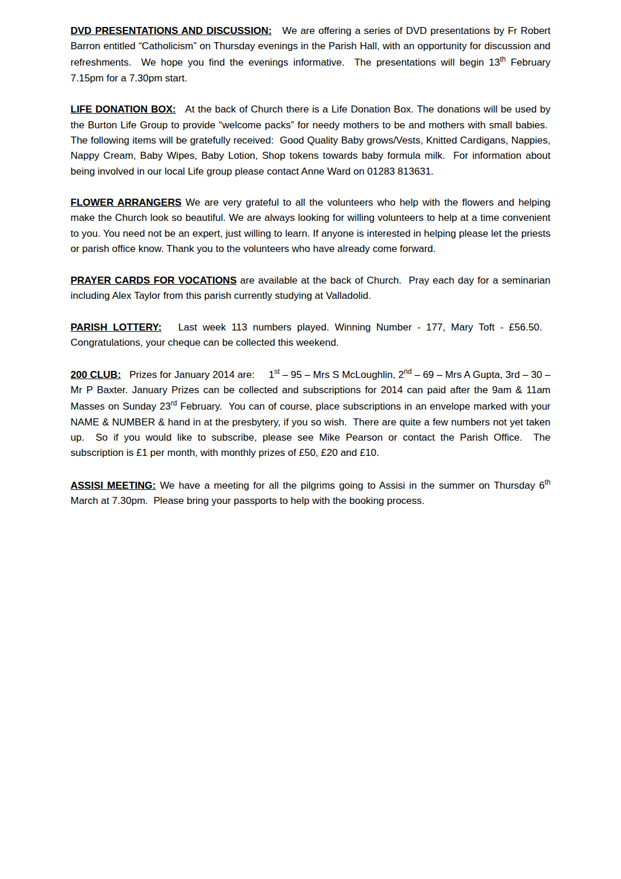DVD PRESENTATIONS AND DISCUSSION:
We are offering a series of DVD presentations by Fr Robert Barron entitled “Catholicism” on Thursday evenings in the Parish Hall, with an opportunity for discussion and refreshments. We hope you find the evenings informative. The presentations will begin 13th February 7.15pm for a 7.30pm start.
LIFE DONATION BOX:
At the back of Church there is a Life Donation Box. The donations will be used by the Burton Life Group to provide “welcome packs” for needy mothers to be and mothers with small babies. The following items will be gratefully received: Good Quality Baby grows/Vests, Knitted Cardigans, Nappies, Nappy Cream, Baby Wipes, Baby Lotion, Shop tokens towards baby formula milk. For information about being involved in our local Life group please contact Anne Ward on 01283 813631.
FLOWER ARRANGERS
We are very grateful to all the volunteers who help with the flowers and helping make the Church look so beautiful. We are always looking for willing volunteers to help at a time convenient to you. You need not be an expert, just willing to learn. If anyone is interested in helping please let the priests or parish office know. Thank you to the volunteers who have already come forward.
PRAYER CARDS FOR VOCATIONS
are available at the back of Church. Pray each day for a seminarian including Alex Taylor from this parish currently studying at Valladolid.
PARISH LOTTERY:
Last week 113 numbers played. Winning Number - 177, Mary Toft - £56.50. Congratulations, your cheque can be collected this weekend.
200 CLUB:
Prizes for January 2014 are: 1st – 95 – Mrs S McLoughlin, 2nd – 69 – Mrs A Gupta, 3rd – 30 – Mr P Baxter. January Prizes can be collected and subscriptions for 2014 can paid after the 9am & 11am Masses on Sunday 23rd February. You can of course, place subscriptions in an envelope marked with your NAME & NUMBER & hand in at the presbytery, if you so wish. There are quite a few numbers not yet taken up. So if you would like to subscribe, please see Mike Pearson or contact the Parish Office. The subscription is £1 per month, with monthly prizes of £50, £20 and £10.
ASSISI MEETING:
We have a meeting for all the pilgrims going to Assisi in the summer on Thursday 6th March at 7.30pm. Please bring your passports to help with the booking process.